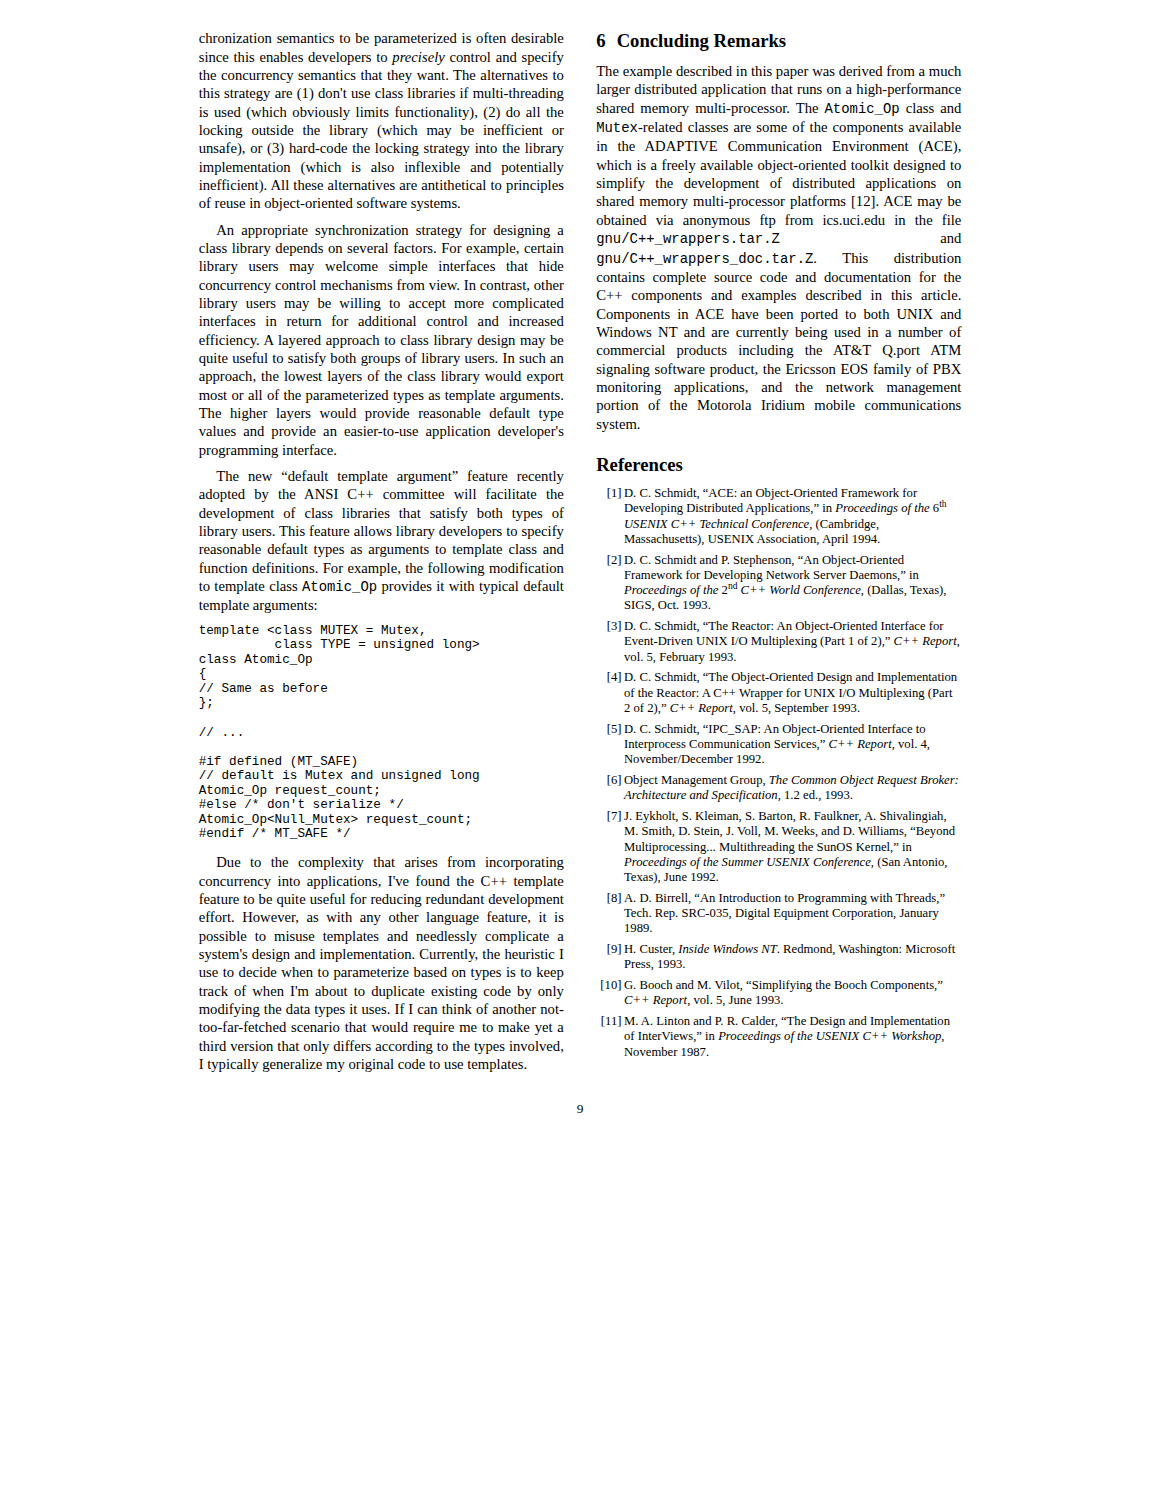chronization semantics to be parameterized is often desirable since this enables developers to precisely control and specify the concurrency semantics that they want. The alternatives to this strategy are (1) don't use class libraries if multi-threading is used (which obviously limits functionality), (2) do all the locking outside the library (which may be inefficient or unsafe), or (3) hard-code the locking strategy into the library implementation (which is also inflexible and potentially inefficient). All these alternatives are antithetical to principles of reuse in object-oriented software systems.
An appropriate synchronization strategy for designing a class library depends on several factors. For example, certain library users may welcome simple interfaces that hide concurrency control mechanisms from view. In contrast, other library users may be willing to accept more complicated interfaces in return for additional control and increased efficiency. A layered approach to class library design may be quite useful to satisfy both groups of library users. In such an approach, the lowest layers of the class library would export most or all of the parameterized types as template arguments. The higher layers would provide reasonable default type values and provide an easier-to-use application developer's programming interface.
The new “default template argument” feature recently adopted by the ANSI C++ committee will facilitate the development of class libraries that satisfy both types of library users. This feature allows library developers to specify reasonable default types as arguments to template class and function definitions. For example, the following modification to template class Atomic_Op provides it with typical default template arguments:
template <class MUTEX = Mutex,
          class TYPE = unsigned long>
class Atomic_Op
{
// Same as before
};

// ...

#if defined (MT_SAFE)
// default is Mutex and unsigned long
Atomic_Op request_count;
#else /* don't serialize */
Atomic_Op<Null_Mutex> request_count;
#endif /* MT_SAFE */
Due to the complexity that arises from incorporating concurrency into applications, I've found the C++ template feature to be quite useful for reducing redundant development effort. However, as with any other language feature, it is possible to misuse templates and needlessly complicate a system's design and implementation. Currently, the heuristic I use to decide when to parameterize based on types is to keep track of when I'm about to duplicate existing code by only modifying the data types it uses. If I can think of another not-too-far-fetched scenario that would require me to make yet a third version that only differs according to the types involved, I typically generalize my original code to use templates.
6 Concluding Remarks
The example described in this paper was derived from a much larger distributed application that runs on a high-performance shared memory multi-processor. The Atomic_Op class and Mutex-related classes are some of the components available in the ADAPTIVE Communication Environment (ACE), which is a freely available object-oriented toolkit designed to simplify the development of distributed applications on shared memory multi-processor platforms [12]. ACE may be obtained via anonymous ftp from ics.uci.edu in the file gnu/C++_wrappers.tar.Z and gnu/C++_wrappers_doc.tar.Z. This distribution contains complete source code and documentation for the C++ components and examples described in this article. Components in ACE have been ported to both UNIX and Windows NT and are currently being used in a number of commercial products including the AT&T Q.port ATM signaling software product, the Ericsson EOS family of PBX monitoring applications, and the network management portion of the Motorola Iridium mobile communications system.
References
[1] D. C. Schmidt, “ACE: an Object-Oriented Framework for Developing Distributed Applications,” in Proceedings of the 6th USENIX C++ Technical Conference, (Cambridge, Massachusetts), USENIX Association, April 1994.
[2] D. C. Schmidt and P. Stephenson, “An Object-Oriented Framework for Developing Network Server Daemons,” in Proceedings of the 2nd C++ World Conference, (Dallas, Texas), SIGS, Oct. 1993.
[3] D. C. Schmidt, “The Reactor: An Object-Oriented Interface for Event-Driven UNIX I/O Multiplexing (Part 1 of 2),” C++ Report, vol. 5, February 1993.
[4] D. C. Schmidt, “The Object-Oriented Design and Implementation of the Reactor: A C++ Wrapper for UNIX I/O Multiplexing (Part 2 of 2),” C++ Report, vol. 5, September 1993.
[5] D. C. Schmidt, “IPC_SAP: An Object-Oriented Interface to Interprocess Communication Services,” C++ Report, vol. 4, November/December 1992.
[6] Object Management Group, The Common Object Request Broker: Architecture and Specification, 1.2 ed., 1993.
[7] J. Eykholt, S. Kleiman, S. Barton, R. Faulkner, A. Shivalingiah, M. Smith, D. Stein, J. Voll, M. Weeks, and D. Williams, “Beyond Multiprocessing... Multithreading the SunOS Kernel,” in Proceedings of the Summer USENIX Conference, (San Antonio, Texas), June 1992.
[8] A. D. Birrell, “An Introduction to Programming with Threads,” Tech. Rep. SRC-035, Digital Equipment Corporation, January 1989.
[9] H. Custer, Inside Windows NT. Redmond, Washington: Microsoft Press, 1993.
[10] G. Booch and M. Vilot, “Simplifying the Booch Components,” C++ Report, vol. 5, June 1993.
[11] M. A. Linton and P. R. Calder, “The Design and Implementation of InterViews,” in Proceedings of the USENIX C++ Workshop, November 1987.
9